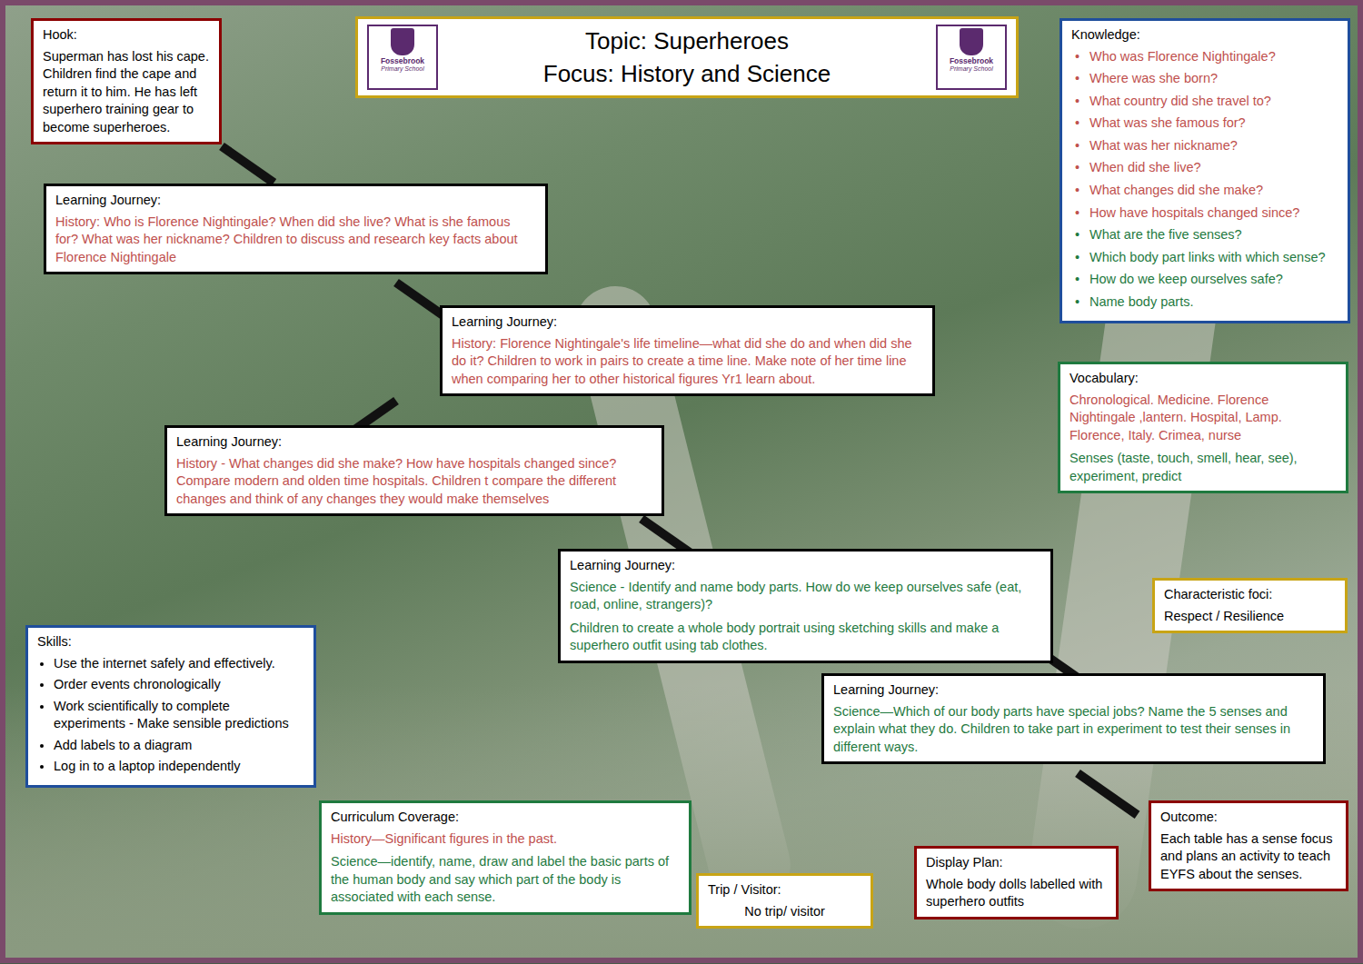Fossebrook
Primary School
Topic: Superheroes
Focus: History and Science
Fossebrook
Primary School
Hook:
Superman has lost his cape. Children find the cape and return it to him. He has left superhero training gear to become superheroes.
Knowledge:
Who was Florence Nightingale?
Where was she born?
What country did she travel to?
What was she famous for?
What was her nickname?
When did she live?
What changes did she make?
How have hospitals changed since?
What are the five senses?
Which body part links with which sense?
How do we keep ourselves safe?
Name body parts.
Learning Journey:
History: Who is Florence Nightingale? When did she live? What is she famous for? What was her nickname? Children to discuss and research key facts about Florence Nightingale
Learning Journey:
History: Florence Nightingale's life timeline—what did she do and when did she do it? Children to work in pairs to create a time line. Make note of her time line when comparing her to other historical figures Yr1 learn about.
Learning Journey:
History - What changes did she make? How have hospitals changed since? Compare modern and olden time hospitals. Children t compare the different changes and think of any changes they would make themselves
Learning Journey:
Science - Identify and name body parts. How do we keep ourselves safe (eat, road, online, strangers)?
Children to create a whole body portrait using sketching skills and make a superhero outfit using tab clothes.
Learning Journey:
Science—Which of our body parts have special jobs? Name the 5 senses and explain what they do. Children to take part in experiment to test their senses in different ways.
Vocabulary:
Chronological. Medicine. Florence Nightingale ,lantern. Hospital, Lamp. Florence, Italy. Crimea, nurse
Senses (taste, touch, smell, hear, see), experiment, predict
Characteristic foci:
Respect / Resilience
Skills:
Use the internet safely and effectively.
Order events chronologically
Work scientifically to complete experiments - Make sensible predictions
Add labels to a diagram
Log in to a laptop independently
Curriculum Coverage:
History—Significant figures in the past.
Science—identify, name, draw and label the basic parts of the human body and say which part of the body is associated with each sense.
Trip / Visitor:
No trip/ visitor
Display Plan:
Whole body dolls labelled with superhero outfits
Outcome:
Each table has a sense focus and plans an activity to teach EYFS about the senses.